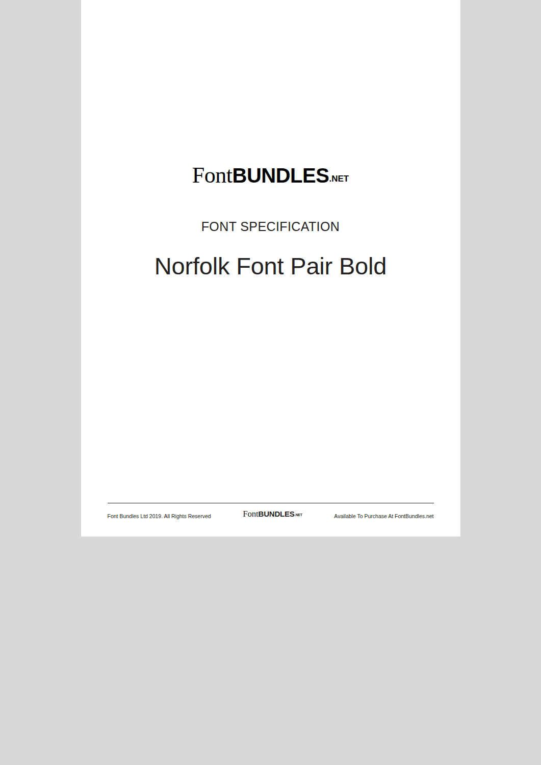Font BUNDLES.NET
FONT SPECIFICATION
Norfolk Font Pair Bold
Font Bundles Ltd 2019. All Rights Reserved
Font BUNDLES.NET
Available To Purchase At FontBundles.net